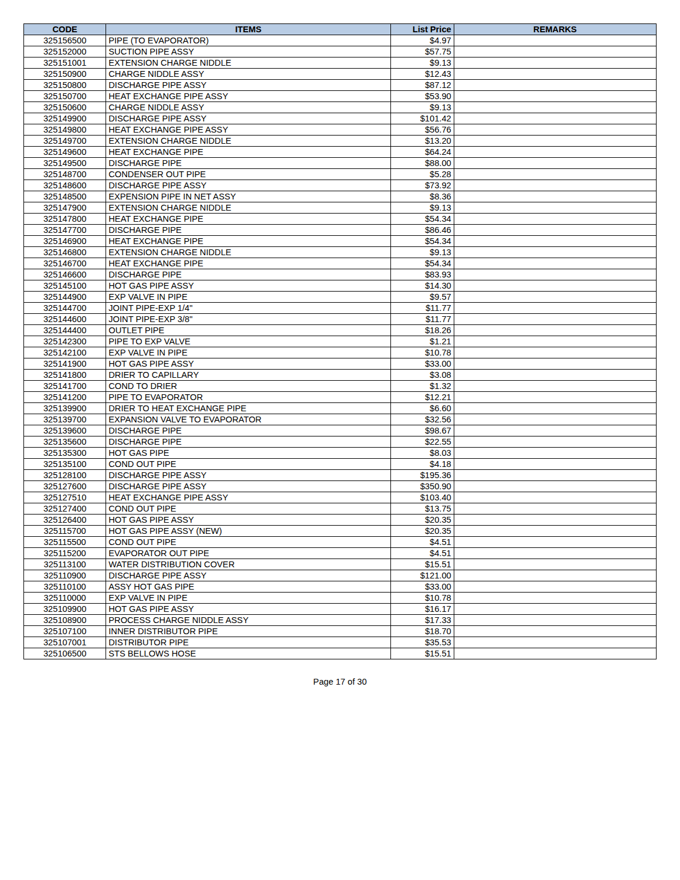| CODE | ITEMS | List Price | REMARKS |
| --- | --- | --- | --- |
| 325156500 | PIPE (TO EVAPORATOR) | $4.97 | |
| 325152000 | SUCTION PIPE ASSY | $57.75 | |
| 325151001 | EXTENSION CHARGE NIDDLE | $9.13 | |
| 325150900 | CHARGE NIDDLE ASSY | $12.43 | |
| 325150800 | DISCHARGE PIPE ASSY | $87.12 | |
| 325150700 | HEAT EXCHANGE PIPE ASSY | $53.90 | |
| 325150600 | CHARGE NIDDLE ASSY | $9.13 | |
| 325149900 | DISCHARGE PIPE ASSY | $101.42 | |
| 325149800 | HEAT EXCHANGE PIPE ASSY | $56.76 | |
| 325149700 | EXTENSION CHARGE NIDDLE | $13.20 | |
| 325149600 | HEAT EXCHANGE PIPE | $64.24 | |
| 325149500 | DISCHARGE PIPE | $88.00 | |
| 325148700 | CONDENSER OUT PIPE | $5.28 | |
| 325148600 | DISCHARGE PIPE ASSY | $73.92 | |
| 325148500 | EXPENSION PIPE IN NET ASSY | $8.36 | |
| 325147900 | EXTENSION CHARGE NIDDLE | $9.13 | |
| 325147800 | HEAT EXCHANGE PIPE | $54.34 | |
| 325147700 | DISCHARGE PIPE | $86.46 | |
| 325146900 | HEAT EXCHANGE PIPE | $54.34 | |
| 325146800 | EXTENSION CHARGE NIDDLE | $9.13 | |
| 325146700 | HEAT EXCHANGE PIPE | $54.34 | |
| 325146600 | DISCHARGE PIPE | $83.93 | |
| 325145100 | HOT GAS PIPE ASSY | $14.30 | |
| 325144900 | EXP VALVE IN PIPE | $9.57 | |
| 325144700 | JOINT PIPE-EXP 1/4" | $11.77 | |
| 325144600 | JOINT PIPE-EXP 3/8" | $11.77 | |
| 325144400 | OUTLET PIPE | $18.26 | |
| 325142300 | PIPE TO EXP VALVE | $1.21 | |
| 325142100 | EXP VALVE IN PIPE | $10.78 | |
| 325141900 | HOT GAS PIPE ASSY | $33.00 | |
| 325141800 | DRIER TO CAPILLARY | $3.08 | |
| 325141700 | COND TO DRIER | $1.32 | |
| 325141200 | PIPE TO EVAPORATOR | $12.21 | |
| 325139900 | DRIER TO HEAT EXCHANGE PIPE | $6.60 | |
| 325139700 | EXPANSION VALVE TO EVAPORATOR | $32.56 | |
| 325139600 | DISCHARGE PIPE | $98.67 | |
| 325135600 | DISCHARGE PIPE | $22.55 | |
| 325135300 | HOT GAS PIPE | $8.03 | |
| 325135100 | COND OUT PIPE | $4.18 | |
| 325128100 | DISCHARGE PIPE ASSY | $195.36 | |
| 325127600 | DISCHARGE PIPE ASSY | $350.90 | |
| 325127510 | HEAT EXCHANGE PIPE ASSY | $103.40 | |
| 325127400 | COND OUT PIPE | $13.75 | |
| 325126400 | HOT GAS PIPE ASSY | $20.35 | |
| 325115700 | HOT GAS PIPE ASSY (NEW) | $20.35 | |
| 325115500 | COND OUT PIPE | $4.51 | |
| 325115200 | EVAPORATOR OUT PIPE | $4.51 | |
| 325113100 | WATER DISTRIBUTION COVER | $15.51 | |
| 325110900 | DISCHARGE PIPE ASSY | $121.00 | |
| 325110100 | ASSY HOT GAS PIPE | $33.00 | |
| 325110000 | EXP VALVE IN PIPE | $10.78 | |
| 325109900 | HOT GAS PIPE ASSY | $16.17 | |
| 325108900 | PROCESS CHARGE NIDDLE ASSY | $17.33 | |
| 325107100 | INNER DISTRIBUTOR PIPE | $18.70 | |
| 325107001 | DISTRIBUTOR PIPE | $35.53 | |
| 325106500 | STS BELLOWS HOSE | $15.51 | |
Page 17 of 30